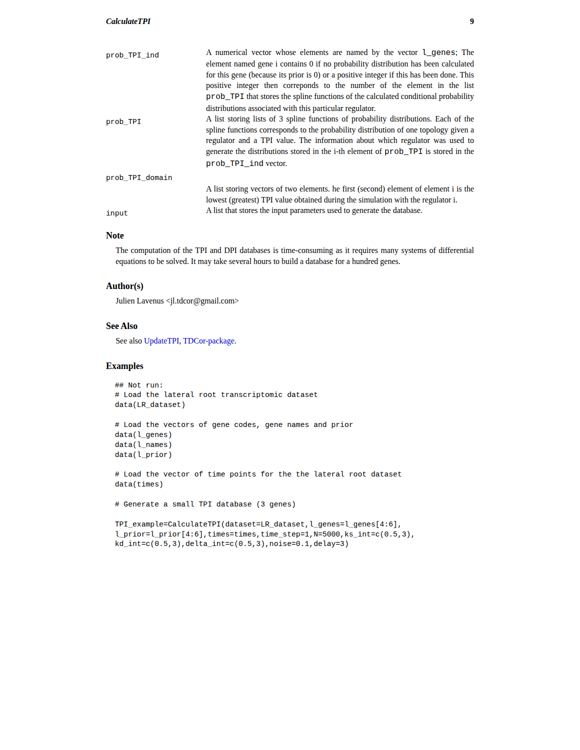CalculateTPI 9
prob_TPI_ind
A numerical vector whose elements are named by the vector l_genes; The element named gene i contains 0 if no probability distribution has been calculated for this gene (because its prior is 0) or a positive integer if this has been done. This positive integer then correponds to the number of the element in the list prob_TPI that stores the spline functions of the calculated conditional probability distributions associated with this particular regulator.
prob_TPI
A list storing lists of 3 spline functions of probability distributions. Each of the spline functions corresponds to the probability distribution of one topology given a regulator and a TPI value. The information about which regulator was used to generate the distributions stored in the i-th element of prob_TPI is stored in the prob_TPI_ind vector.
prob_TPI_domain
A list storing vectors of two elements. he first (second) element of element i is the lowest (greatest) TPI value obtained during the simulation with the regulator i.
input
A list that stores the input parameters used to generate the database.
Note
The computation of the TPI and DPI databases is time-consuming as it requires many systems of differential equations to be solved. It may take several hours to build a database for a hundred genes.
Author(s)
Julien Lavenus <jl.tdcor@gmail.com>
See Also
See also UpdateTPI, TDCor-package.
Examples
## Not run:
# Load the lateral root transcriptomic dataset
data(LR_dataset)

# Load the vectors of gene codes, gene names and prior
data(l_genes)
data(l_names)
data(l_prior)

# Load the vector of time points for the the lateral root dataset
data(times)

# Generate a small TPI database (3 genes)

TPI_example=CalculateTPI(dataset=LR_dataset,l_genes=l_genes[4:6],
l_prior=l_prior[4:6],times=times,time_step=1,N=5000,ks_int=c(0.5,3),
kd_int=c(0.5,3),delta_int=c(0.5,3),noise=0.1,delay=3)